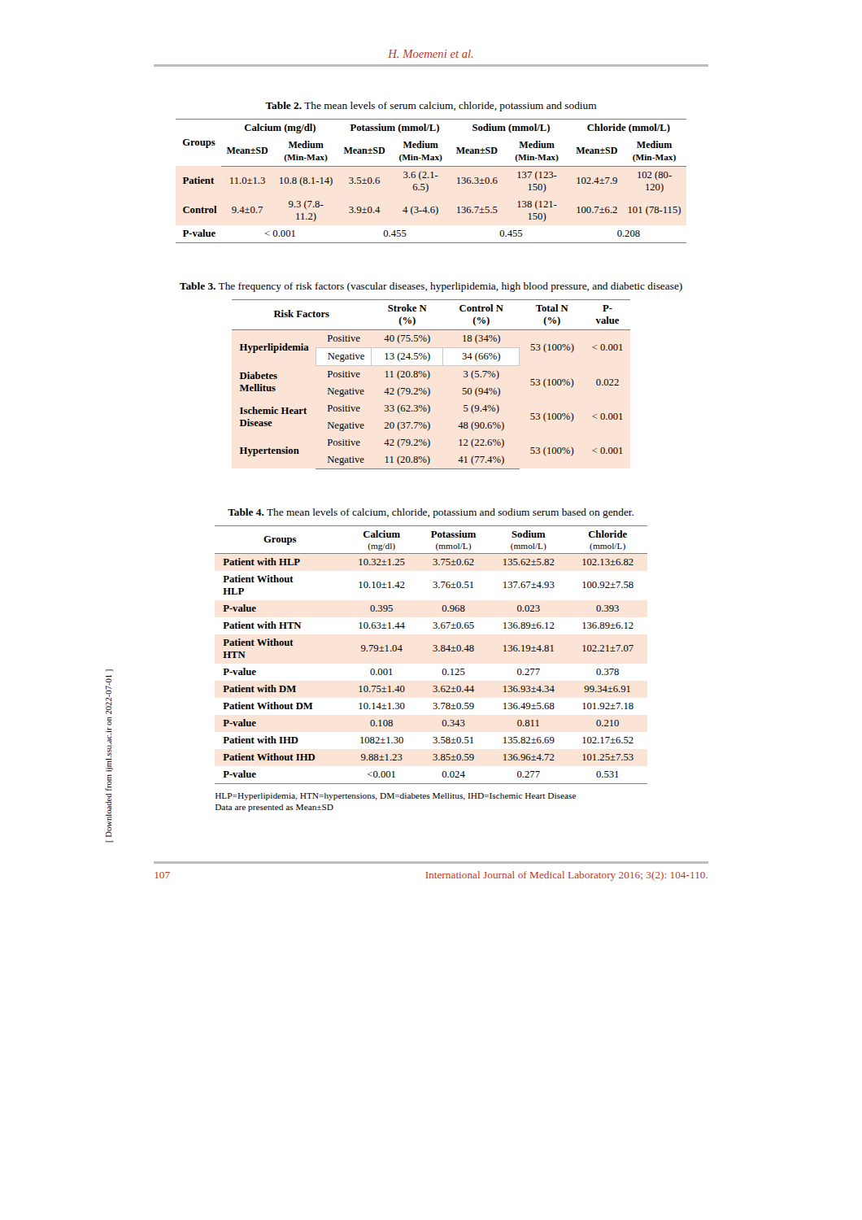[ Downloaded from ijml.ssu.ac.ir on 2022-07-01 ]
H. Moemeni et al.
Table 2. The mean levels of serum calcium, chloride, potassium and sodium
| Groups | Calcium (mg/dl) | Potassium (mmol/L) | Sodium (mmol/L) | Chloride (mmol/L) |
| --- | --- | --- | --- | --- |
| Mean±SD | Medium (Min-Max) | Mean±SD | Medium (Min-Max) | Mean±SD | Medium (Min-Max) | Mean±SD | Medium (Min-Max) |
| Patient | 11.0±1.3 | 10.8 (8.1-14) | 3.5±0.6 | 3.6 (2.1-6.5) | 136.3±0.6 | 137 (123-150) | 102.4±7.9 | 102 (80-120) |
| Control | 9.4±0.7 | 9.3 (7.8-11.2) | 3.9±0.4 | 4 (3-4.6) | 136.7±5.5 | 138 (121-150) | 100.7±6.2 | 101 (78-115) |
| P-value | < 0.001 | 0.455 | 0.455 | 0.208 |
Table 3. The frequency of risk factors (vascular diseases, hyperlipidemia, high blood pressure, and diabetic disease)
| Risk Factors | Stroke N (%) | Control N (%) | Total N (%) | P-value |
| --- | --- | --- | --- | --- |
| Hyperlipidemia | Positive | 40 (75.5%) | 18 (34%) | 53 (100%) | < 0.001 |
| Negative | 13 (24.5%) | 34 (66%) |
| Diabetes Mellitus | Positive | 11 (20.8%) | 3 (5.7%) | 53 (100%) | 0.022 |
| Negative | 42 (79.2%) | 50 (94%) |
| Ischemic Heart Disease | Positive | 33 (62.3%) | 5 (9.4%) | 53 (100%) | < 0.001 |
| Negative | 20 (37.7%) | 48 (90.6%) |
| Hypertension | Positive | 42 (79.2%) | 12 (22.6%) | 53 (100%) | < 0.001 |
| Negative | 11 (20.8%) | 41 (77.4%) |
Table 4. The mean levels of calcium, chloride, potassium and sodium serum based on gender.
| Groups | Calcium (mg/dl) | Potassium (mmol/L) | Sodium (mmol/L) | Chloride (mmol/L) |
| --- | --- | --- | --- | --- |
| Patient with HLP | 10.32±1.25 | 3.75±0.62 | 135.62±5.82 | 102.13±6.82 |
| Patient Without HLP | 10.10±1.42 | 3.76±0.51 | 137.67±4.93 | 100.92±7.58 |
| P-value | 0.395 | 0.968 | 0.023 | 0.393 |
| Patient with HTN | 10.63±1.44 | 3.67±0.65 | 136.89±6.12 | 136.89±6.12 |
| Patient Without HTN | 9.79±1.04 | 3.84±0.48 | 136.19±4.81 | 102.21±7.07 |
| P-value | 0.001 | 0.125 | 0.277 | 0.378 |
| Patient with DM | 10.75±1.40 | 3.62±0.44 | 136.93±4.34 | 99.34±6.91 |
| Patient Without DM | 10.14±1.30 | 3.78±0.59 | 136.49±5.68 | 101.92±7.18 |
| P-value | 0.108 | 0.343 | 0.811 | 0.210 |
| Patient with IHD | 1082±1.30 | 3.58±0.51 | 135.82±6.69 | 102.17±6.52 |
| Patient Without IHD | 9.88±1.23 | 3.85±0.59 | 136.96±4.72 | 101.25±7.53 |
| P-value | <0.001 | 0.024 | 0.277 | 0.531 |
HLP=Hyperlipidemia, HTN=hypertensions, DM=diabetes Mellitus, IHD=Ischemic Heart Disease
Data are presented as Mean±SD
107 International Journal of Medical Laboratory 2016; 3(2): 104-110.